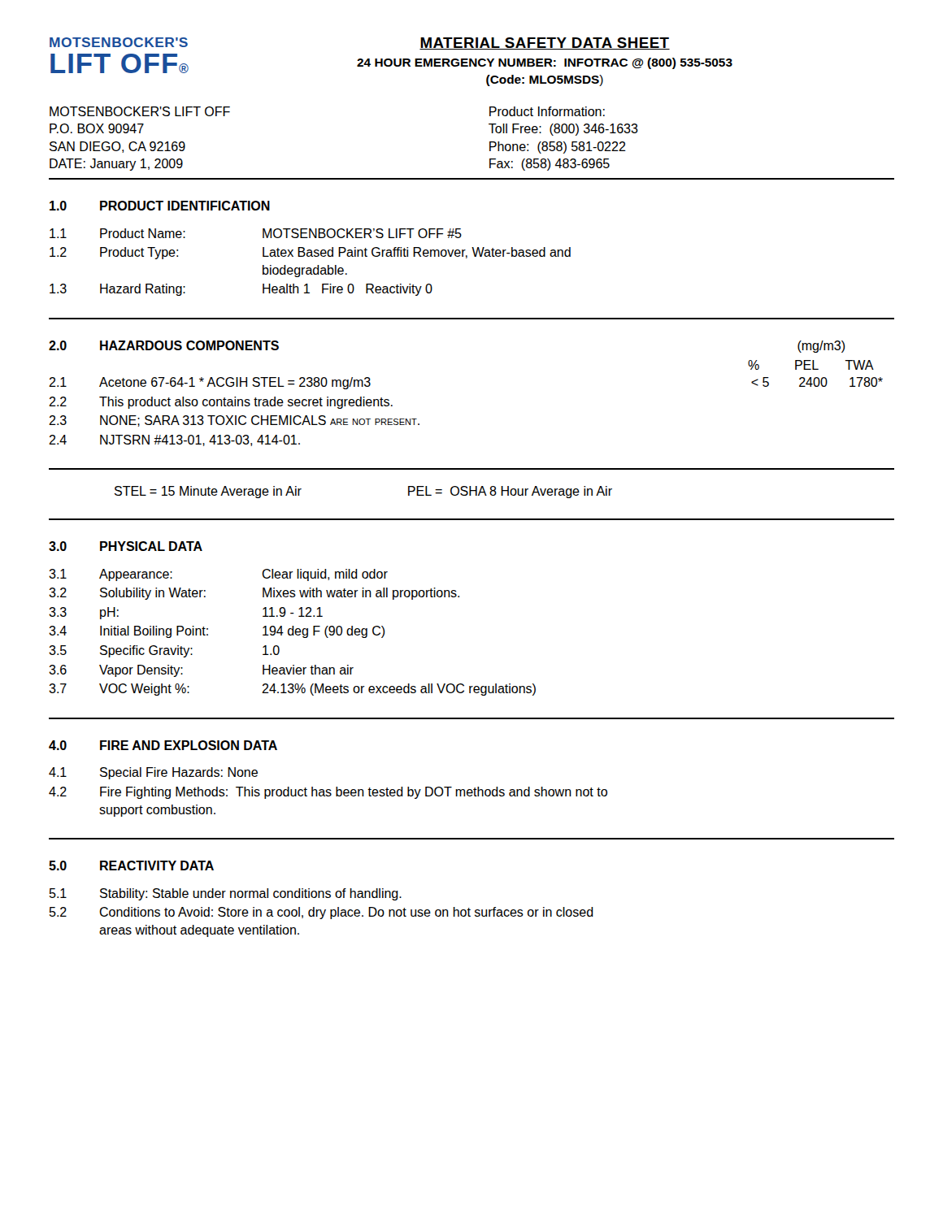MOTSENBOCKER'S
LIFT OFF®
MATERIAL SAFETY DATA SHEET
24 HOUR EMERGENCY NUMBER: INFOTRAC @ (800) 535-5053
(Code: MLO5MSDS)
| MOTSENBOCKER'S LIFT OFF | Product Information: |
| P.O. BOX 90947 | Toll Free: (800) 346-1633 |
| SAN DIEGO, CA 92169 | Phone: (858) 581-0222 |
| DATE: January 1, 2009 | Fax: (858) 483-6965 |
1.0 PRODUCT IDENTIFICATION
| 1.1 | Product Name: | MOTSENBOCKER’S LIFT OFF #5 |
| 1.2 | Product Type: | Latex Based Paint Graffiti Remover, Water-based and biodegradable. |
| 1.3 | Hazard Rating: | Health 1 Fire 0 Reactivity 0 |
2.0 HAZARDOUS COMPONENTS (mg/m3)
% PEL TWA
| 2.1 | Acetone 67-64-1 * ACGIH STEL = 2380 mg/m3 | < 5 | 2400 | 1780* |
| 2.2 | This product also contains trade secret ingredients. |
| 2.3 | NONE; SARA 313 TOXIC CHEMICALS are not present. |
| 2.4 | NJTSRN #413-01, 413-03, 414-01. |
STEL = 15 Minute Average in Air PEL = OSHA 8 Hour Average in Air
3.0 PHYSICAL DATA
| 3.1 | Appearance: | Clear liquid, mild odor |
| 3.2 | Solubility in Water: | Mixes with water in all proportions. |
| 3.3 | pH: | 11.9 - 12.1 |
| 3.4 | Initial Boiling Point: | 194 deg F (90 deg C) |
| 3.5 | Specific Gravity: | 1.0 |
| 3.6 | Vapor Density: | Heavier than air |
| 3.7 | VOC Weight %: | 24.13% (Meets or exceeds all VOC regulations) |
4.0 FIRE AND EXPLOSION DATA
| 4.1 | Special Fire Hazards: None |
| 4.2 | Fire Fighting Methods: This product has been tested by DOT methods and shown not to support combustion. |
5.0 REACTIVITY DATA
| 5.1 | Stability: Stable under normal conditions of handling. |
| 5.2 | Conditions to Avoid: Store in a cool, dry place. Do not use on hot surfaces or in closed areas without adequate ventilation. |